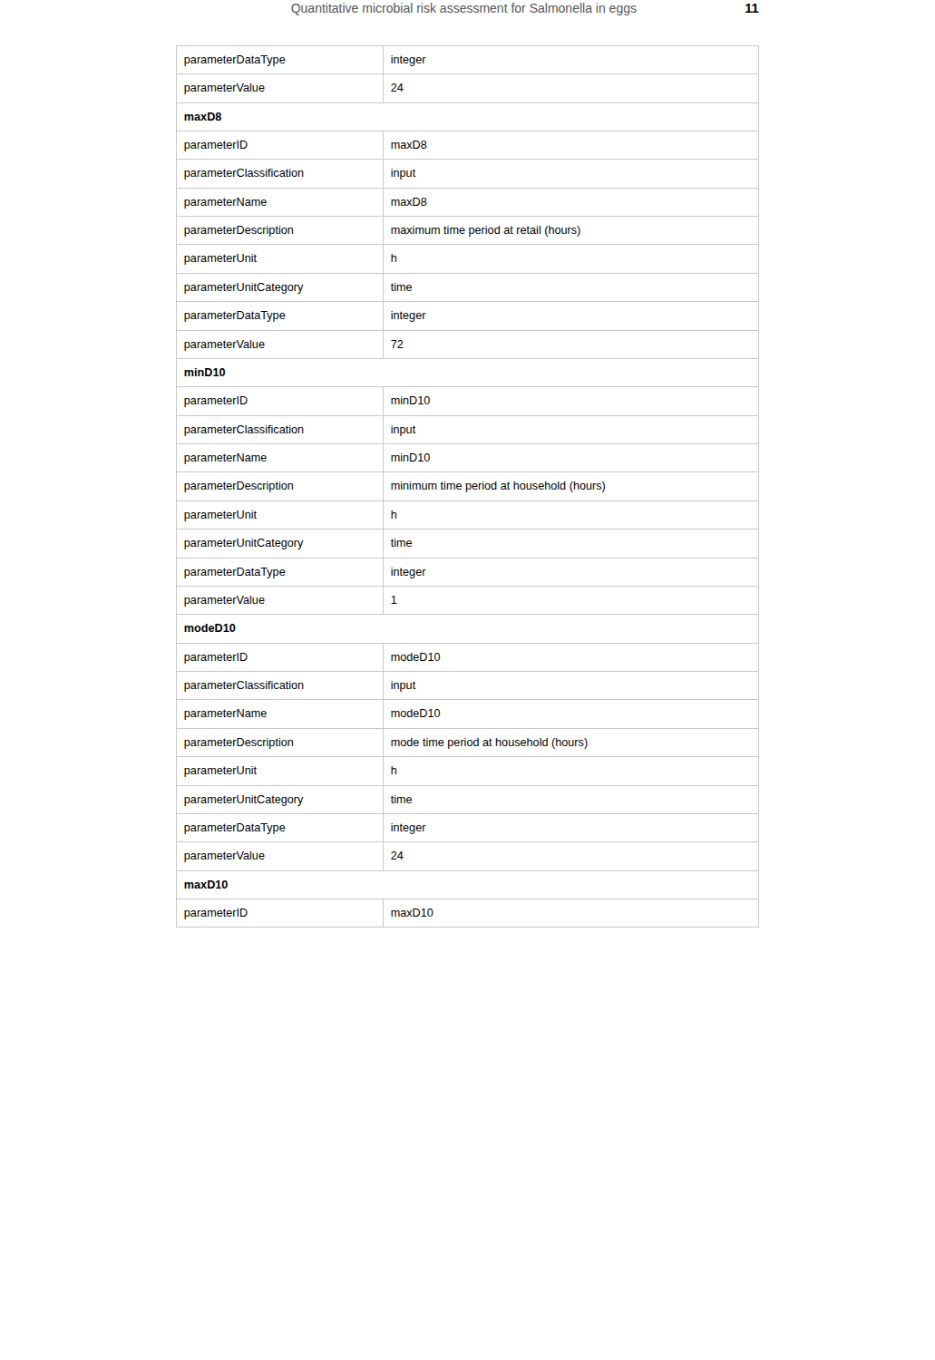Quantitative microbial risk assessment for Salmonella in eggs
11
| parameterDataType | integer |
| parameterValue | 24 |
| maxD8 |
| parameterID | maxD8 |
| parameterClassification | input |
| parameterName | maxD8 |
| parameterDescription | maximum time period at retail (hours) |
| parameterUnit | h |
| parameterUnitCategory | time |
| parameterDataType | integer |
| parameterValue | 72 |
| minD10 |
| parameterID | minD10 |
| parameterClassification | input |
| parameterName | minD10 |
| parameterDescription | minimum time period at household (hours) |
| parameterUnit | h |
| parameterUnitCategory | time |
| parameterDataType | integer |
| parameterValue | 1 |
| modeD10 |
| parameterID | modeD10 |
| parameterClassification | input |
| parameterName | modeD10 |
| parameterDescription | mode time period at household (hours) |
| parameterUnit | h |
| parameterUnitCategory | time |
| parameterDataType | integer |
| parameterValue | 24 |
| maxD10 |
| parameterID | maxD10 |